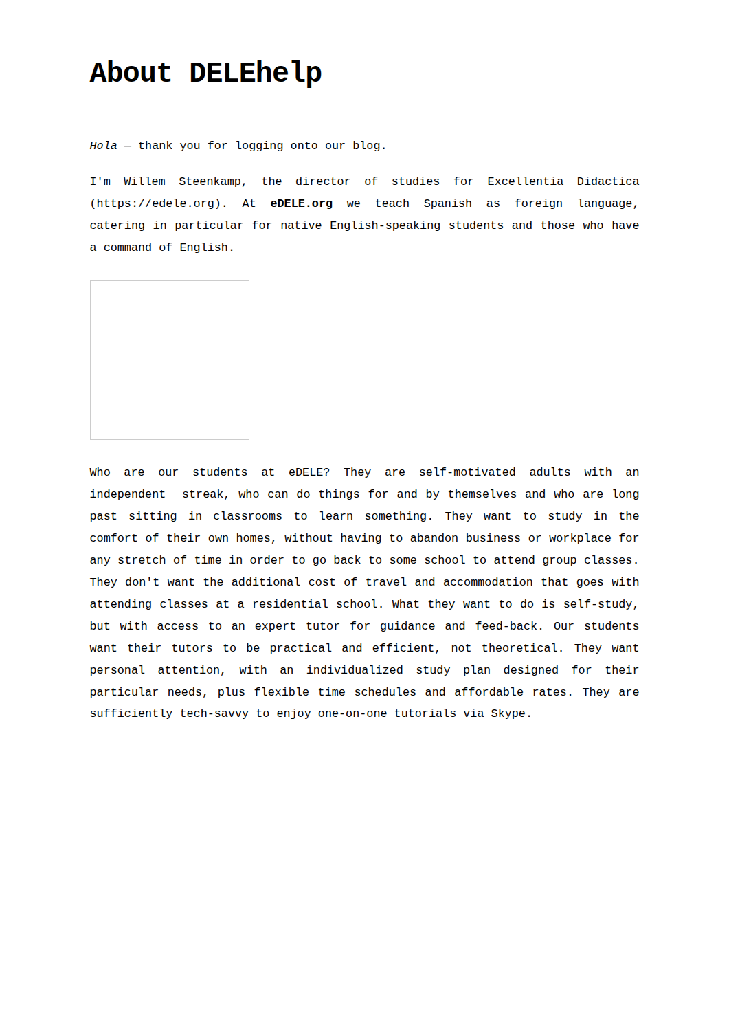About DELEhelp
Hola — thank you for logging onto our blog.
I'm Willem Steenkamp, the director of studies for Excellentia Didactica (https://edele.org). At eDELE.org we teach Spanish as foreign language, catering in particular for native English-speaking students and those who have a command of English.
Who are our students at eDELE? They are self-motivated adults with an independent streak, who can do things for and by themselves and who are long past sitting in classrooms to learn something. They want to study in the comfort of their own homes, without having to abandon business or workplace for any stretch of time in order to go back to some school to attend group classes. They don't want the additional cost of travel and accommodation that goes with attending classes at a residential school. What they want to do is self-study, but with access to an expert tutor for guidance and feed-back. Our students want their tutors to be practical and efficient, not theoretical. They want personal attention, with an individualized study plan designed for their particular needs, plus flexible time schedules and affordable rates. They are sufficiently tech-savvy to enjoy one-on-one tutorials via Skype.